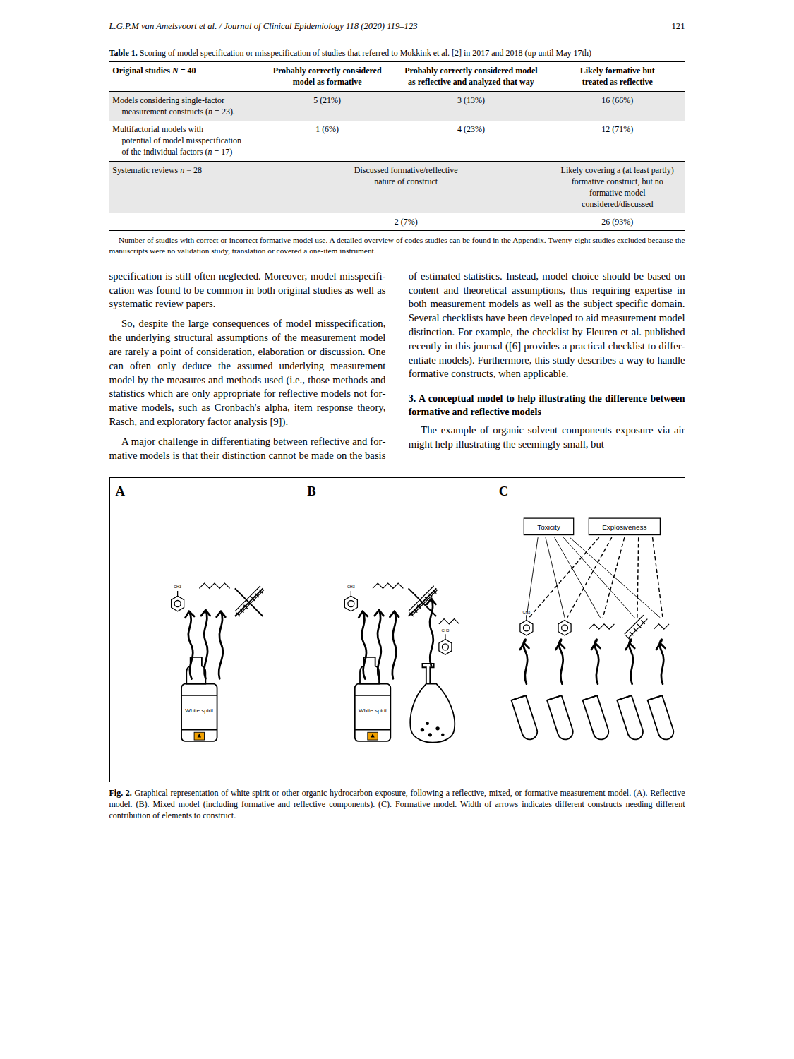L.G.P.M van Amelsvoort et al. / Journal of Clinical Epidemiology 118 (2020) 119–123 121
Table 1. Scoring of model specification or misspecification of studies that referred to Mokkink et al. [2] in 2017 and 2018 (up until May 17th)
| Original studies N = 40 | Probably correctly considered model as formative | Probably correctly considered model as reflective and analyzed that way | Likely formative but treated as reflective |
| --- | --- | --- | --- |
| Models considering single-factor measurement constructs ( n = 23). | 5 (21%) | 3 (13%) | 16 (66%) |
| Multifactorial models with potential of model misspecification of the individual factors ( n = 17) | 1 (6%) | 4 (23%) | 12 (71%) |
| Systematic reviews n = 28 | Discussed formative/reflective nature of construct | Likely covering a (at least partly) formative construct, but no formative model considered/discussed |
| | 2 (7%) | 26 (93%) |
Number of studies with correct or incorrect formative model use. A detailed overview of codes studies can be found in the Appendix. Twenty-eight studies excluded because the manuscripts were no validation study, translation or covered a one-item instrument.
specification is still often neglected. Moreover, model misspecification was found to be common in both original studies as well as systematic review papers.
So, despite the large consequences of model misspecification, the underlying structural assumptions of the measurement model are rarely a point of consideration, elaboration or discussion. One can often only deduce the assumed underlying measurement model by the measures and methods used (i.e., those methods and statistics which are only appropriate for reflective models not formative models, such as Cronbach's alpha, item response theory, Rasch, and exploratory factor analysis [9]).
A major challenge in differentiating between reflective and formative models is that their distinction cannot be made on the basis of estimated statistics. Instead, model choice should be based on content and theoretical assumptions, thus requiring expertise in both measurement models as well as the subject specific domain. Several checklists have been developed to aid measurement model distinction. For example, the checklist by Fleuren et al. published recently in this journal ([6] provides a practical checklist to differentiate models). Furthermore, this study describes a way to handle formative constructs, when applicable.
3. A conceptual model to help illustrating the difference between formative and reflective models
The example of organic solvent components exposure via air might help illustrating the seemingly small, but
A White spirit CH3
B White spirit CH3 CH3
C Toxicity Explosiveness CH3
Fig. 2. Graphical representation of white spirit or other organic hydrocarbon exposure, following a reflective, mixed, or formative measurement model. (A). Reflective model. (B). Mixed model (including formative and reflective components). (C). Formative model. Width of arrows indicates different constructs needing different contribution of elements to construct.